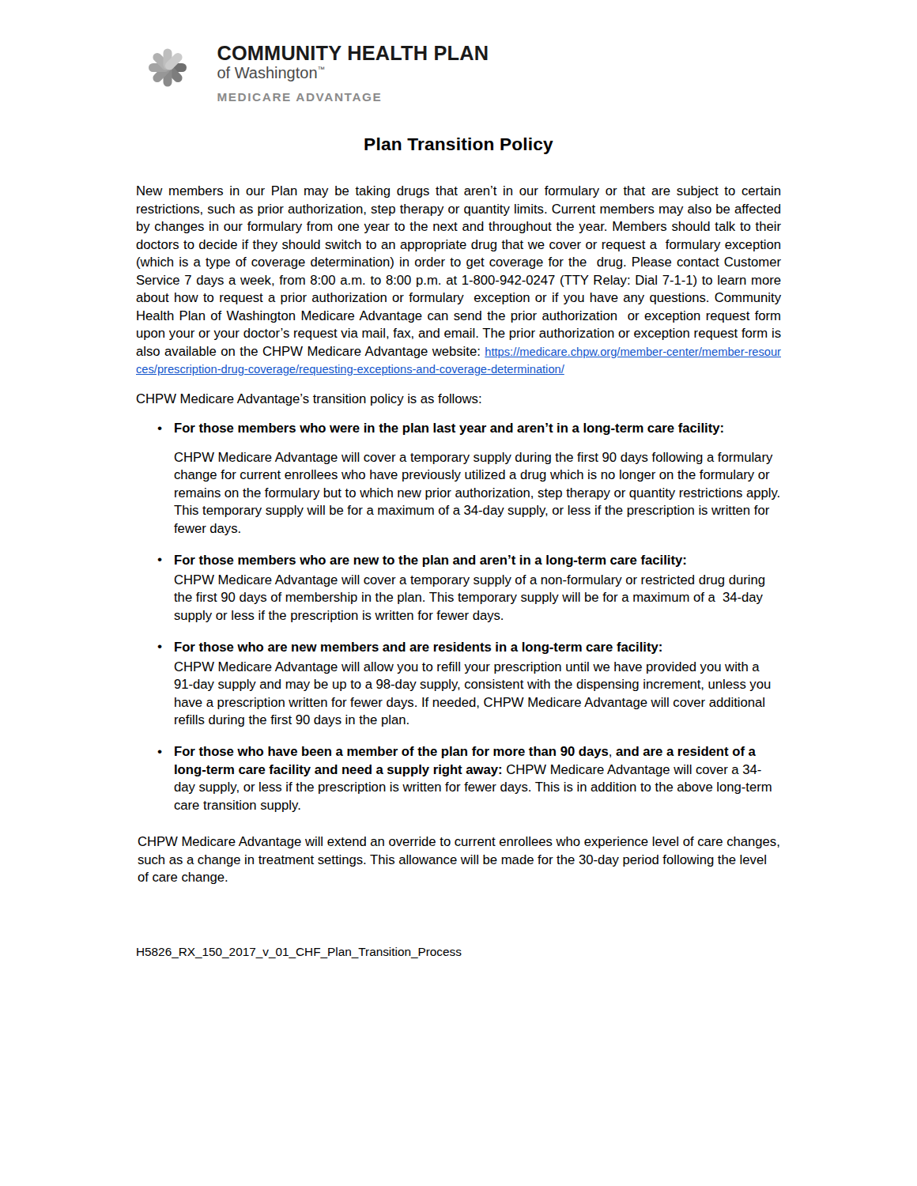COMMUNITY HEALTH PLAN
of Washington™
MEDICARE ADVANTAGE
Plan Transition Policy
New members in our Plan may be taking drugs that aren’t in our formulary or that are subject to certain restrictions, such as prior authorization, step therapy or quantity limits. Current members may also be affected by changes in our formulary from one year to the next and throughout the year. Members should talk to their doctors to decide if they should switch to an appropriate drug that we cover or request a formulary exception (which is a type of coverage determination) in order to get coverage for the drug. Please contact Customer Service 7 days a week, from 8:00 a.m. to 8:00 p.m. at 1-800-942-0247 (TTY Relay: Dial 7-1-1) to learn more about how to request a prior authorization or formulary exception or if you have any questions. Community Health Plan of Washington Medicare Advantage can send the prior authorization or exception request form upon your or your doctor’s request via mail, fax, and email. The prior authorization or exception request form is also available on the CHPW Medicare Advantage website: https://medicare.chpw.org/member-center/member-resources/prescription-drug-coverage/requesting-exceptions-and-coverage-determination/
CHPW Medicare Advantage’s transition policy is as follows:
For those members who were in the plan last year and aren’t in a long-term care facility: CHPW Medicare Advantage will cover a temporary supply during the first 90 days following a formulary change for current enrollees who have previously utilized a drug which is no longer on the formulary or remains on the formulary but to which new prior authorization, step therapy or quantity restrictions apply. This temporary supply will be for a maximum of a 34-day supply, or less if the prescription is written for fewer days.
For those members who are new to the plan and aren’t in a long-term care facility: CHPW Medicare Advantage will cover a temporary supply of a non-formulary or restricted drug during the first 90 days of membership in the plan. This temporary supply will be for a maximum of a 34-day supply or less if the prescription is written for fewer days.
For those who are new members and are residents in a long-term care facility: CHPW Medicare Advantage will allow you to refill your prescription until we have provided you with a 91-day supply and may be up to a 98-day supply, consistent with the dispensing increment, unless you have a prescription written for fewer days. If needed, CHPW Medicare Advantage will cover additional refills during the first 90 days in the plan.
For those who have been a member of the plan for more than 90 days, and are a resident of a long-term care facility and need a supply right away: CHPW Medicare Advantage will cover a 34-day supply, or less if the prescription is written for fewer days. This is in addition to the above long-term care transition supply.
CHPW Medicare Advantage will extend an override to current enrollees who experience level of care changes, such as a change in treatment settings. This allowance will be made for the 30-day period following the level of care change.
H5826_RX_150_2017_v_01_CHF_Plan_Transition_Process